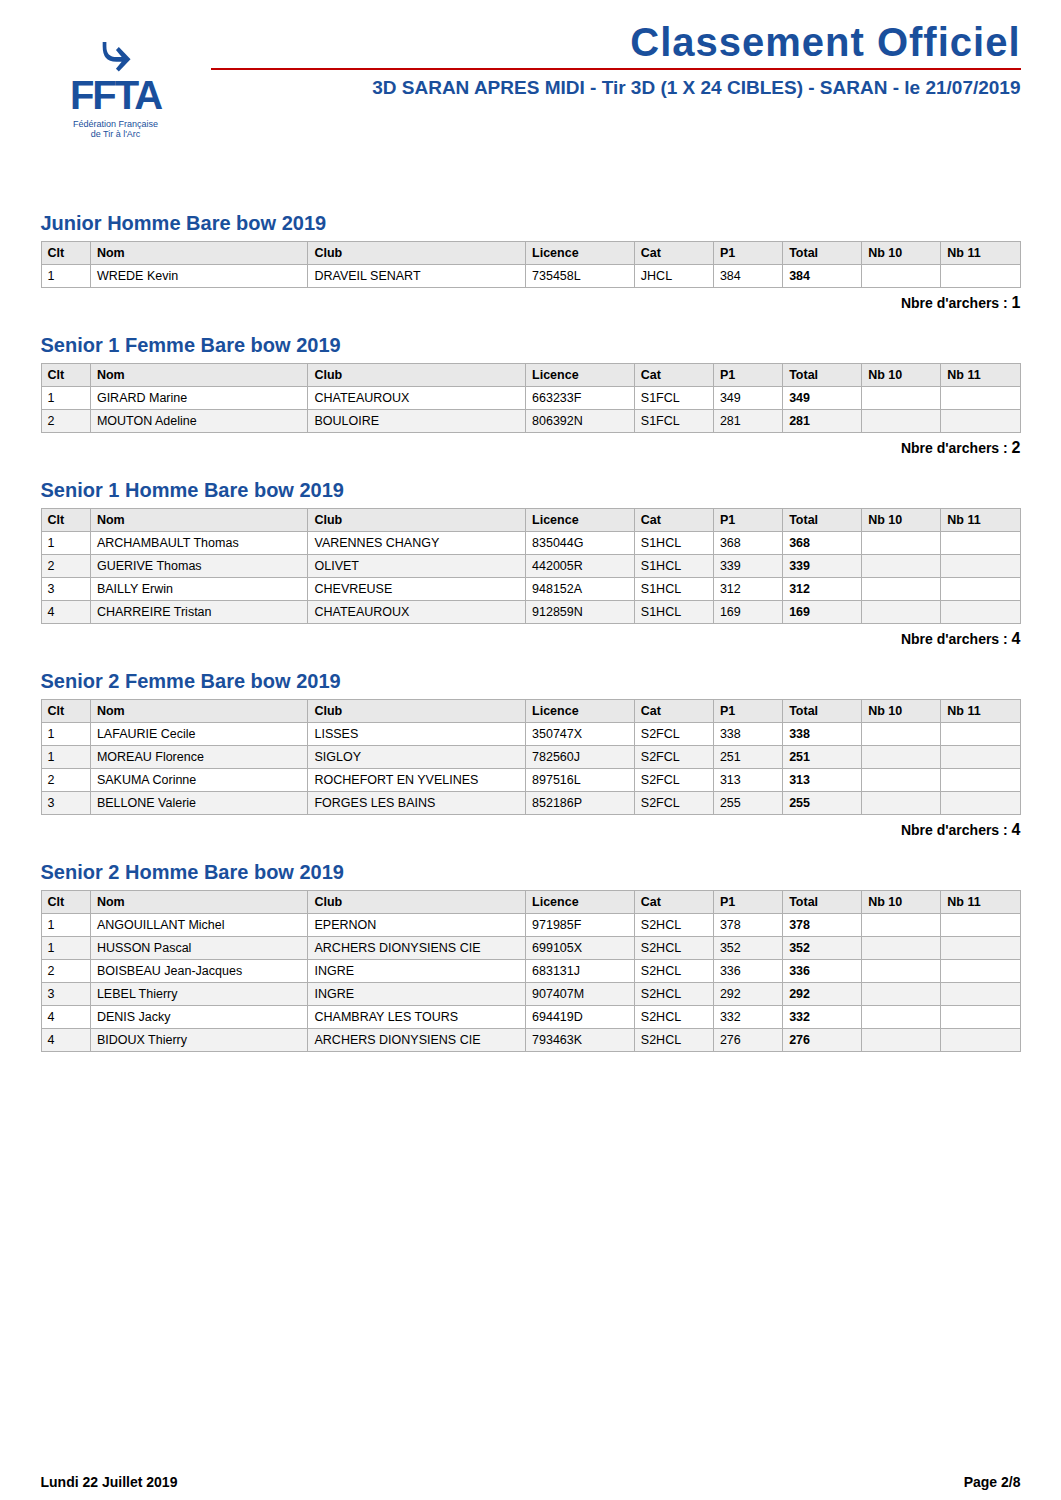⤷
FFTA
Fédération Française
de Tir à l'Arc
Classement Officiel
3D SARAN APRES MIDI - Tir 3D (1 X 24 CIBLES) - SARAN - le 21/07/2019
Junior Homme Bare bow 2019
| Clt | Nom | Club | Licence | Cat | P1 | Total | Nb 10 | Nb 11 |
| --- | --- | --- | --- | --- | --- | --- | --- | --- |
| 1 | WREDE Kevin | DRAVEIL SENART | 735458L | JHCL | 384 | 384 | | |
Nbre d'archers : 1
Senior 1 Femme Bare bow 2019
| Clt | Nom | Club | Licence | Cat | P1 | Total | Nb 10 | Nb 11 |
| --- | --- | --- | --- | --- | --- | --- | --- | --- |
| 1 | GIRARD Marine | CHATEAUROUX | 663233F | S1FCL | 349 | 349 | | |
| 2 | MOUTON Adeline | BOULOIRE | 806392N | S1FCL | 281 | 281 | | |
Nbre d'archers : 2
Senior 1 Homme Bare bow 2019
| Clt | Nom | Club | Licence | Cat | P1 | Total | Nb 10 | Nb 11 |
| --- | --- | --- | --- | --- | --- | --- | --- | --- |
| 1 | ARCHAMBAULT Thomas | VARENNES CHANGY | 835044G | S1HCL | 368 | 368 | | |
| 2 | GUERIVE Thomas | OLIVET | 442005R | S1HCL | 339 | 339 | | |
| 3 | BAILLY Erwin | CHEVREUSE | 948152A | S1HCL | 312 | 312 | | |
| 4 | CHARREIRE Tristan | CHATEAUROUX | 912859N | S1HCL | 169 | 169 | | |
Nbre d'archers : 4
Senior 2 Femme Bare bow 2019
| Clt | Nom | Club | Licence | Cat | P1 | Total | Nb 10 | Nb 11 |
| --- | --- | --- | --- | --- | --- | --- | --- | --- |
| 1 | LAFAURIE Cecile | LISSES | 350747X | S2FCL | 338 | 338 | | |
| 1 | MOREAU Florence | SIGLOY | 782560J | S2FCL | 251 | 251 | | |
| 2 | SAKUMA Corinne | ROCHEFORT EN YVELINES | 897516L | S2FCL | 313 | 313 | | |
| 3 | BELLONE Valerie | FORGES LES BAINS | 852186P | S2FCL | 255 | 255 | | |
Nbre d'archers : 4
Senior 2 Homme Bare bow 2019
| Clt | Nom | Club | Licence | Cat | P1 | Total | Nb 10 | Nb 11 |
| --- | --- | --- | --- | --- | --- | --- | --- | --- |
| 1 | ANGOUILLANT Michel | EPERNON | 971985F | S2HCL | 378 | 378 | | |
| 1 | HUSSON Pascal | ARCHERS DIONYSIENS CIE | 699105X | S2HCL | 352 | 352 | | |
| 2 | BOISBEAU Jean-Jacques | INGRE | 683131J | S2HCL | 336 | 336 | | |
| 3 | LEBEL Thierry | INGRE | 907407M | S2HCL | 292 | 292 | | |
| 4 | DENIS Jacky | CHAMBRAY LES TOURS | 694419D | S2HCL | 332 | 332 | | |
| 4 | BIDOUX Thierry | ARCHERS DIONYSIENS CIE | 793463K | S2HCL | 276 | 276 | | |
Lundi 22 Juillet 2019
Page 2/8